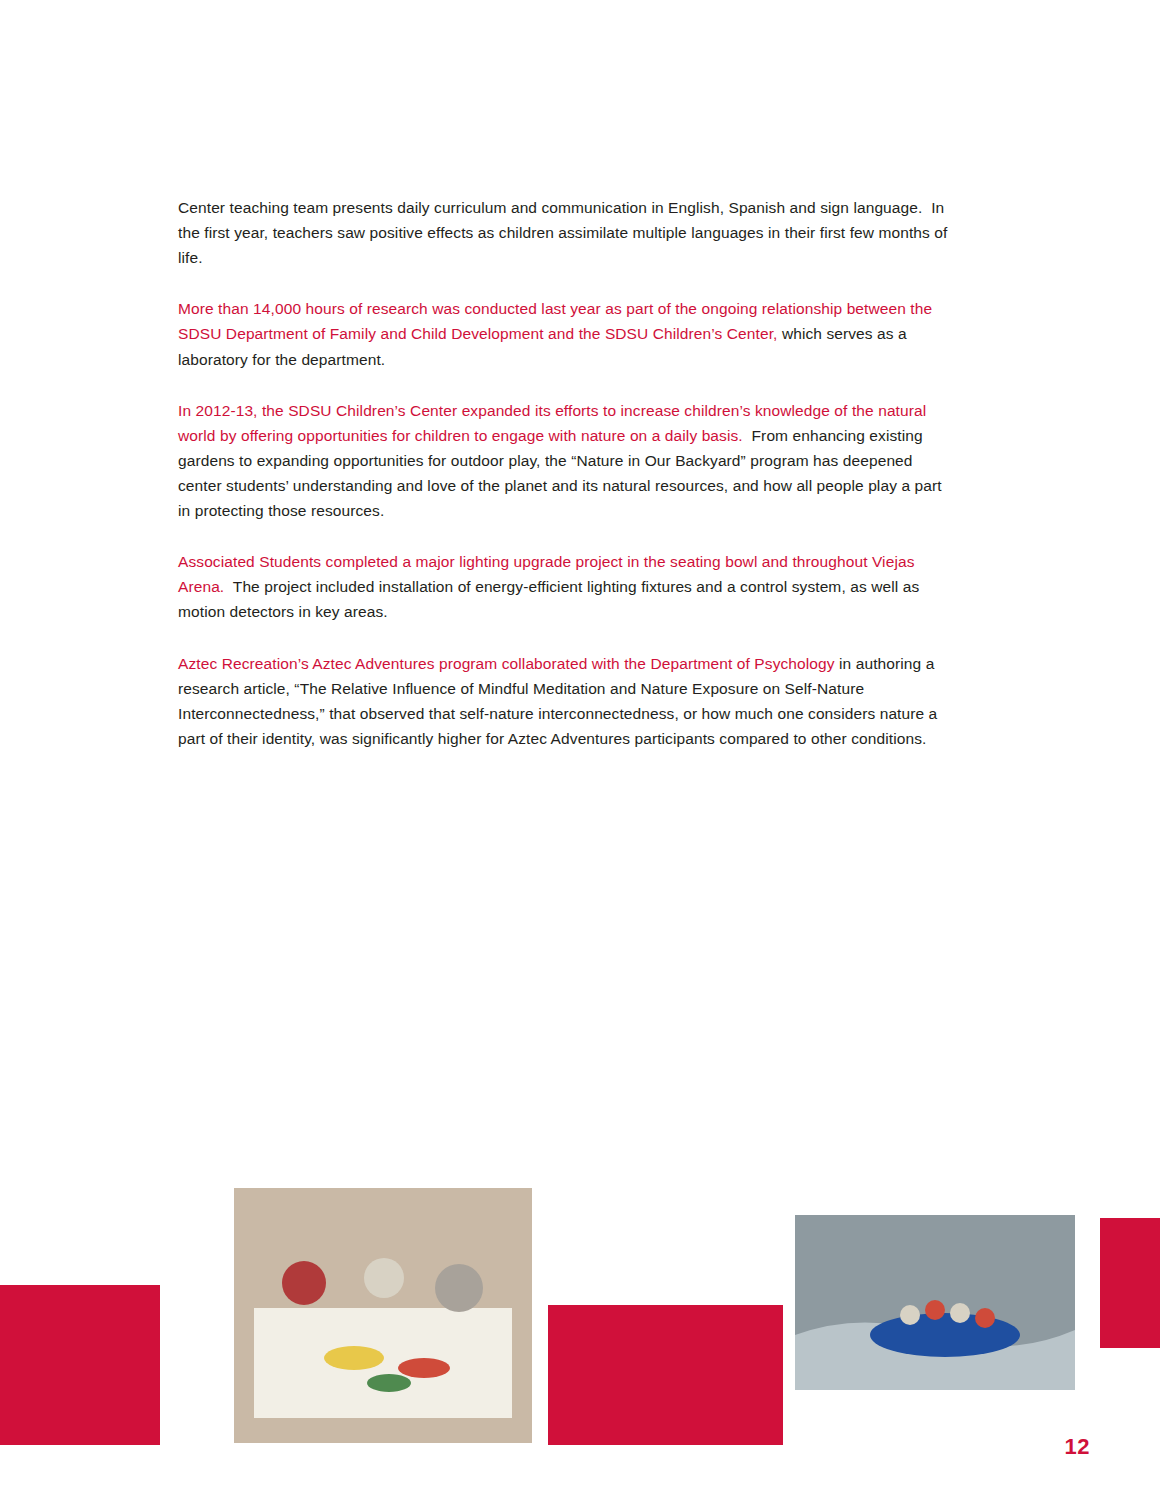Center teaching team presents daily curriculum and communication in English, Spanish and sign language. In the first year, teachers saw positive effects as children assimilate multiple languages in their first few months of life.
More than 14,000 hours of research was conducted last year as part of the ongoing relationship between the SDSU Department of Family and Child Development and the SDSU Children’s Center, which serves as a laboratory for the department.
In 2012-13, the SDSU Children’s Center expanded its efforts to increase children’s knowledge of the natural world by offering opportunities for children to engage with nature on a daily basis. From enhancing existing gardens to expanding opportunities for outdoor play, the “Nature in Our Backyard” program has deepened center students’ understanding and love of the planet and its natural resources, and how all people play a part in protecting those resources.
Associated Students completed a major lighting upgrade project in the seating bowl and throughout Viejas Arena. The project included installation of energy-efficient lighting fixtures and a control system, as well as motion detectors in key areas.
Aztec Recreation’s Aztec Adventures program collaborated with the Department of Psychology in authoring a research article, “The Relative Influence of Mindful Meditation and Nature Exposure on Self-Nature Interconnectedness,” that observed that self-nature interconnectedness, or how much one considers nature a part of their identity, was significantly higher for Aztec Adventures participants compared to other conditions.
12